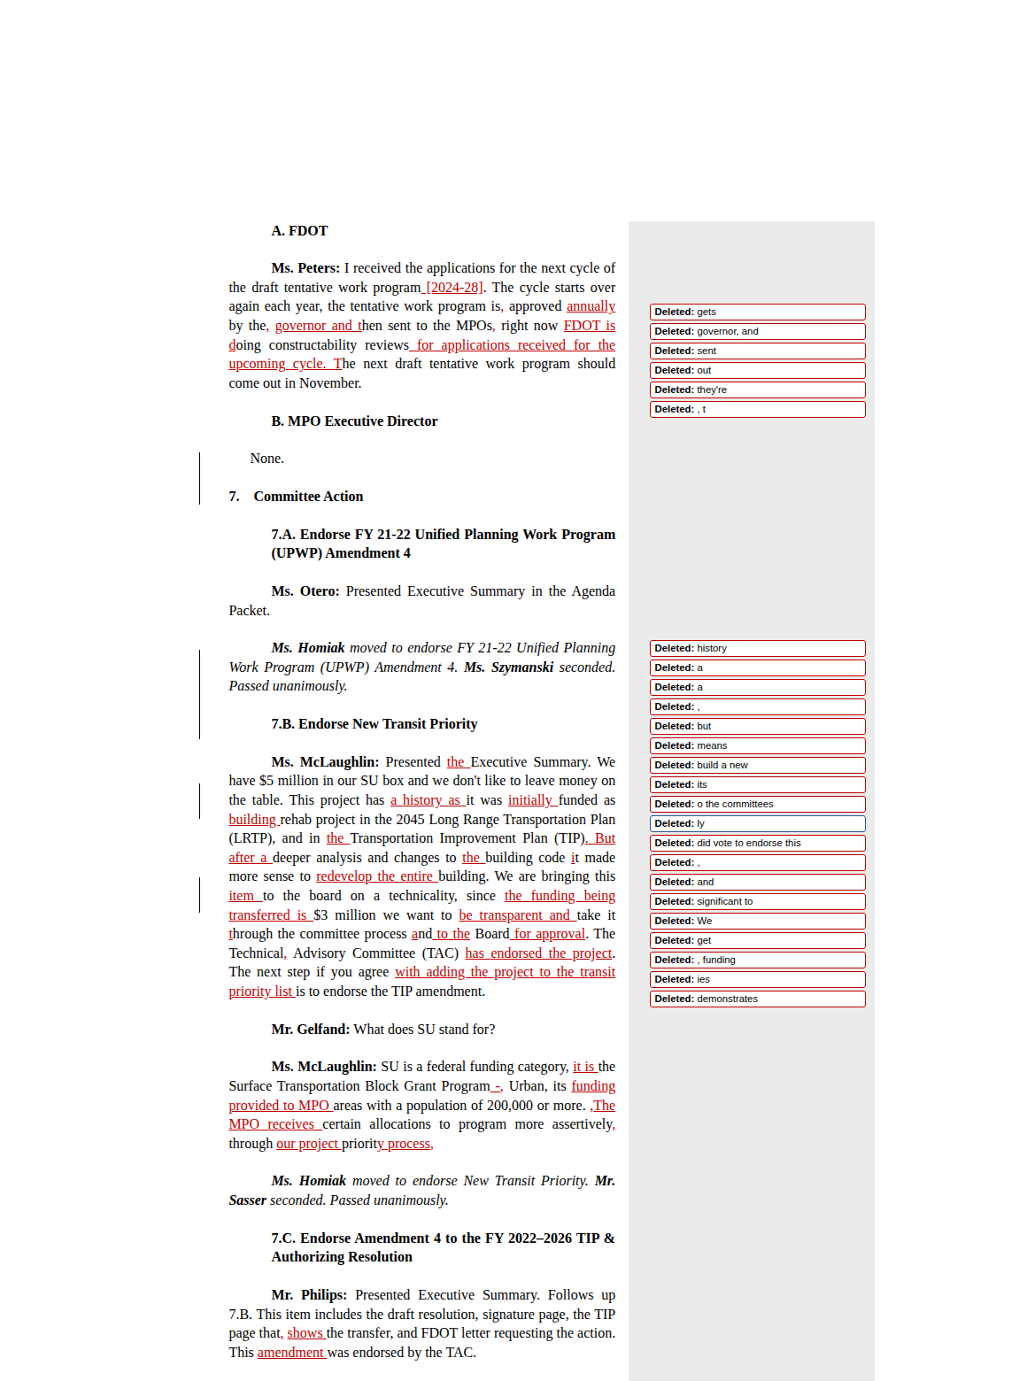A. FDOT
Ms. Peters: I received the applications for the next cycle of the draft tentative work program [2024-28]. The cycle starts over again each year, the tentative work program is, approved annually by the, governor and then sent to the MPOs, right now FDOT is doing constructability reviews for applications received for the upcoming cycle. The next draft tentative work program should come out in November.
B. MPO Executive Director
None.
7. Committee Action
7.A. Endorse FY 21-22 Unified Planning Work Program (UPWP) Amendment 4
Ms. Otero: Presented Executive Summary in the Agenda Packet.
Ms. Homiak moved to endorse FY 21-22 Unified Planning Work Program (UPWP) Amendment 4. Ms. Szymanski seconded. Passed unanimously.
7.B. Endorse New Transit Priority
Ms. McLaughlin: Presented the Executive Summary. We have $5 million in our SU box and we don't like to leave money on the table. This project has a history as it was initially funded as building rehab project in the 2045 Long Range Transportation Plan (LRTP), and in the Transportation Improvement Plan (TIP). But after a deeper analysis and changes to the building code it made more sense to redevelop the entire building. We are bringing this item to the board on a technicality, since the funding being transferred is $3 million we want to be transparent and take it through the committee process and to the Board for approval. The Technical, Advisory Committee (TAC) has endorsed the project. The next step if you agree with adding the project to the transit priority list is to endorse the TIP amendment.
Mr. Gelfand: What does SU stand for?
Ms. McLaughlin: SU is a federal funding category, it is the Surface Transportation Block Grant Program -, Urban, its funding provided to MPO areas with a population of 200,000 or more. ,The MPO receives certain allocations to program more assertively, through our project priority process,
Ms. Homiak moved to endorse New Transit Priority. Mr. Sasser seconded. Passed unanimously.
7.C. Endorse Amendment 4 to the FY 2022–2026 TIP & Authorizing Resolution
Mr. Philips: Presented Executive Summary. Follows up 7.B. This item includes the draft resolution, signature page, the TIP page that, shows the transfer, and FDOT letter requesting the action. This amendment was endorsed by the TAC.
Deleted: gets
Deleted: governor, and
Deleted: sent
Deleted: out
Deleted: they're
Deleted: , t
Deleted: history
Deleted: a
Deleted: a
Deleted: ,
Deleted: but
Deleted: means
Deleted: build a new
Deleted: its
Deleted: o the committees
Deleted: ly
Deleted: did vote to endorse this
Deleted: ,
Deleted: and
Deleted: significant to
Deleted: We
Deleted: get
Deleted: , funding
Deleted: ies
Deleted: demonstrates